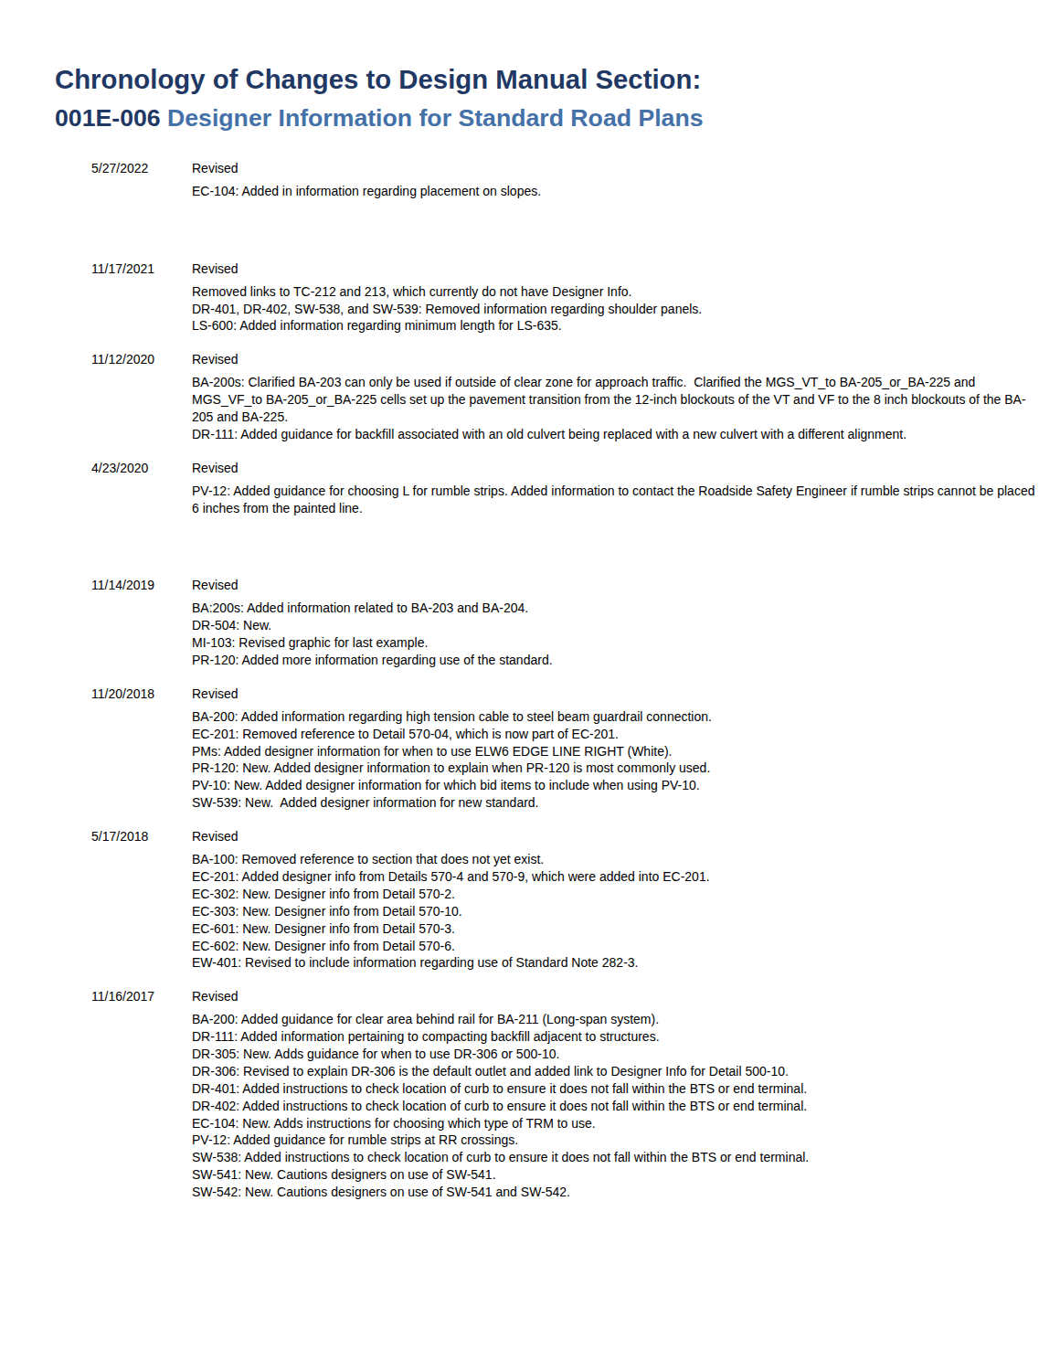Chronology of Changes to Design Manual Section:
001E-006 Designer Information for Standard Road Plans
| 5/27/2022 | Revised EC-104: Added in information regarding placement on slopes. |
| 11/17/2021 | Revised Removed links to TC-212 and 213, which currently do not have Designer Info. DR-401, DR-402, SW-538, and SW-539: Removed information regarding shoulder panels. LS-600: Added information regarding minimum length for LS-635. |
| 11/12/2020 | Revised BA-200s: Clarified BA-203 can only be used if outside of clear zone for approach traffic. Clarified the MGS_VT_to BA-205_or_BA-225 and MGS_VF_to BA-205_or_BA-225 cells set up the pavement transition from the 12-inch blockouts of the VT and VF to the 8 inch blockouts of the BA-205 and BA-225. DR-111: Added guidance for backfill associated with an old culvert being replaced with a new culvert with a different alignment. |
| 4/23/2020 | Revised PV-12: Added guidance for choosing L for rumble strips. Added information to contact the Roadside Safety Engineer if rumble strips cannot be placed 6 inches from the painted line. |
| 11/14/2019 | Revised BA:200s: Added information related to BA-203 and BA-204. DR-504: New. MI-103: Revised graphic for last example. PR-120: Added more information regarding use of the standard. |
| 11/20/2018 | Revised BA-200: Added information regarding high tension cable to steel beam guardrail connection. EC-201: Removed reference to Detail 570-04, which is now part of EC-201. PMs: Added designer information for when to use ELW6 EDGE LINE RIGHT (White). PR-120: New. Added designer information to explain when PR-120 is most commonly used. PV-10: New. Added designer information for which bid items to include when using PV-10. SW-539: New. Added designer information for new standard. |
| 5/17/2018 | Revised BA-100: Removed reference to section that does not yet exist. EC-201: Added designer info from Details 570-4 and 570-9, which were added into EC-201. EC-302: New. Designer info from Detail 570-2. EC-303: New. Designer info from Detail 570-10. EC-601: New. Designer info from Detail 570-3. EC-602: New. Designer info from Detail 570-6. EW-401: Revised to include information regarding use of Standard Note 282-3. |
| 11/16/2017 | Revised BA-200: Added guidance for clear area behind rail for BA-211 (Long-span system). DR-111: Added information pertaining to compacting backfill adjacent to structures. DR-305: New. Adds guidance for when to use DR-306 or 500-10. DR-306: Revised to explain DR-306 is the default outlet and added link to Designer Info for Detail 500-10. DR-401: Added instructions to check location of curb to ensure it does not fall within the BTS or end terminal. DR-402: Added instructions to check location of curb to ensure it does not fall within the BTS or end terminal. EC-104: New. Adds instructions for choosing which type of TRM to use. PV-12: Added guidance for rumble strips at RR crossings. SW-538: Added instructions to check location of curb to ensure it does not fall within the BTS or end terminal. SW-541: New. Cautions designers on use of SW-541. SW-542: New. Cautions designers on use of SW-541 and SW-542. |